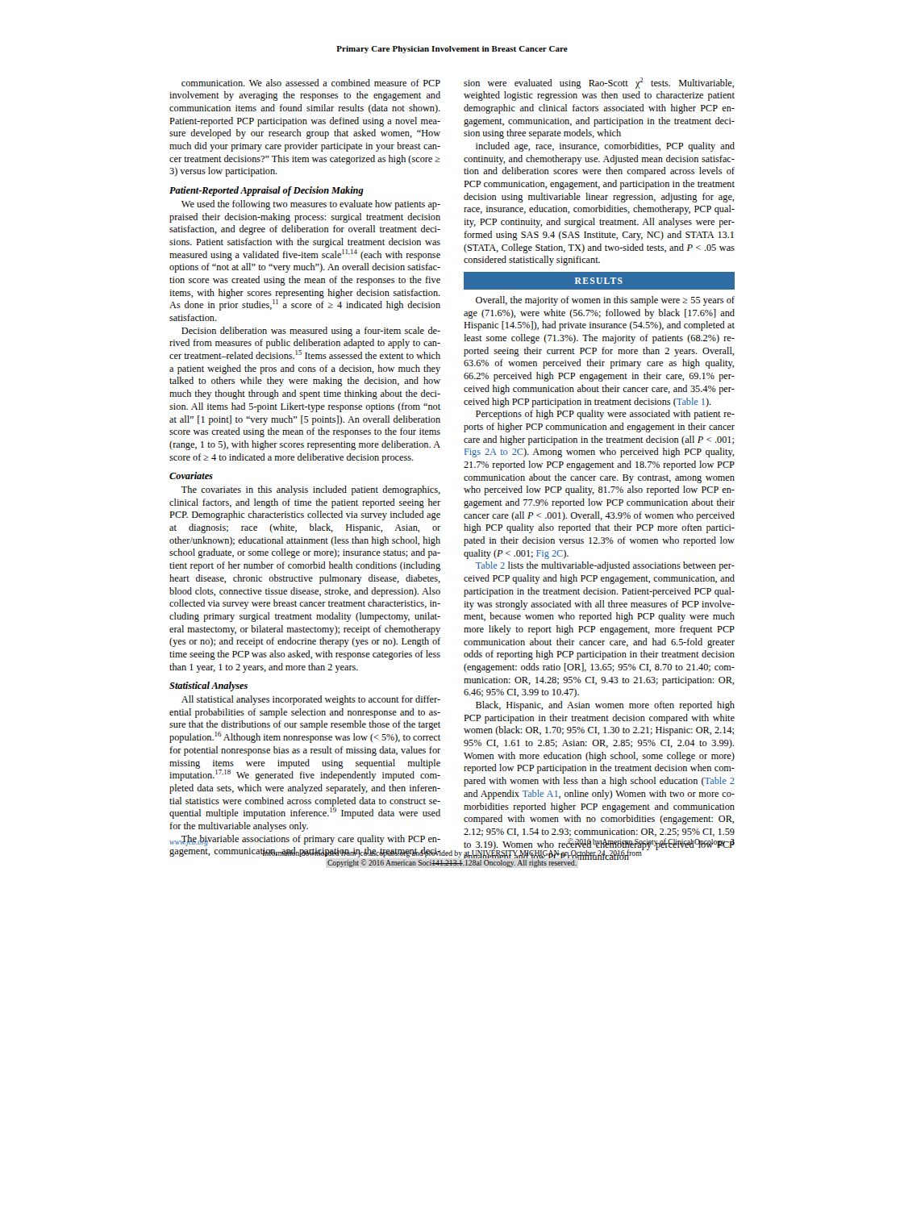Primary Care Physician Involvement in Breast Cancer Care
communication. We also assessed a combined measure of PCP involvement by averaging the responses to the engagement and communication items and found similar results (data not shown). Patient-reported PCP participation was defined using a novel measure developed by our research group that asked women, “How much did your primary care provider participate in your breast cancer treatment decisions?” This item was categorized as high (score ≥ 3) versus low participation.
Patient-Reported Appraisal of Decision Making
We used the following two measures to evaluate how patients appraised their decision-making process: surgical treatment decision satisfaction, and degree of deliberation for overall treatment decisions. Patient satisfaction with the surgical treatment decision was measured using a validated five-item scale11,14 (each with response options of “not at all” to “very much”). An overall decision satisfaction score was created using the mean of the responses to the five items, with higher scores representing higher decision satisfaction. As done in prior studies,11 a score of ≥ 4 indicated high decision satisfaction.
Decision deliberation was measured using a four-item scale derived from measures of public deliberation adapted to apply to cancer treatment–related decisions.15 Items assessed the extent to which a patient weighed the pros and cons of a decision, how much they talked to others while they were making the decision, and how much they thought through and spent time thinking about the decision. All items had 5-point Likert-type response options (from “not at all” [1 point] to “very much” [5 points]). An overall deliberation score was created using the mean of the responses to the four items (range, 1 to 5), with higher scores representing more deliberation. A score of ≥ 4 to indicated a more deliberative decision process.
Covariates
The covariates in this analysis included patient demographics, clinical factors, and length of time the patient reported seeing her PCP. Demographic characteristics collected via survey included age at diagnosis; race (white, black, Hispanic, Asian, or other/unknown); educational attainment (less than high school, high school graduate, or some college or more); insurance status; and patient report of her number of comorbid health conditions (including heart disease, chronic obstructive pulmonary disease, diabetes, blood clots, connective tissue disease, stroke, and depression). Also collected via survey were breast cancer treatment characteristics, including primary surgical treatment modality (lumpectomy, unilateral mastectomy, or bilateral mastectomy); receipt of chemotherapy (yes or no); and receipt of endocrine therapy (yes or no). Length of time seeing the PCP was also asked, with response categories of less than 1 year, 1 to 2 years, and more than 2 years.
Statistical Analyses
All statistical analyses incorporated weights to account for differential probabilities of sample selection and nonresponse and to assure that the distributions of our sample resemble those of the target population.16 Although item nonresponse was low (< 5%), to correct for potential nonresponse bias as a result of missing data, values for missing items were imputed using sequential multiple imputation.17,18 We generated five independently imputed completed data sets, which were analyzed separately, and then inferential statistics were combined across completed data to construct sequential multiple imputation inference.19 Imputed data were used for the multivariable analyses only.
The bivariable associations of primary care quality with PCP engagement, communication, and participation in the treatment decision were evaluated using Rao-Scott χ2 tests. Multivariable, weighted logistic regression was then used to characterize patient demographic and clinical factors associated with higher PCP engagement, communication, and participation in the treatment decision using three separate models, which
included age, race, insurance, comorbidities, PCP quality and continuity, and chemotherapy use. Adjusted mean decision satisfaction and deliberation scores were then compared across levels of PCP communication, engagement, and participation in the treatment decision using multivariable linear regression, adjusting for age, race, insurance, education, comorbidities, chemotherapy, PCP quality, PCP continuity, and surgical treatment. All analyses were performed using SAS 9.4 (SAS Institute, Cary, NC) and STATA 13.1 (STATA, College Station, TX) and two-sided tests, and P < .05 was considered statistically significant.
RESULTS
Overall, the majority of women in this sample were ≥ 55 years of age (71.6%), were white (56.7%; followed by black [17.6%] and Hispanic [14.5%]), had private insurance (54.5%), and completed at least some college (71.3%). The majority of patients (68.2%) reported seeing their current PCP for more than 2 years. Overall, 63.6% of women perceived their primary care as high quality, 66.2% perceived high PCP engagement in their care, 69.1% perceived high communication about their cancer care, and 35.4% perceived high PCP participation in treatment decisions (Table 1).
Perceptions of high PCP quality were associated with patient reports of higher PCP communication and engagement in their cancer care and higher participation in the treatment decision (all P < .001; Figs 2A to 2C). Among women who perceived high PCP quality, 21.7% reported low PCP engagement and 18.7% reported low PCP communication about the cancer care. By contrast, among women who perceived low PCP quality, 81.7% also reported low PCP engagement and 77.9% reported low PCP communication about their cancer care (all P < .001). Overall, 43.9% of women who perceived high PCP quality also reported that their PCP more often participated in their decision versus 12.3% of women who reported low quality (P < .001; Fig 2C).
Table 2 lists the multivariable-adjusted associations between perceived PCP quality and high PCP engagement, communication, and participation in the treatment decision. Patient-perceived PCP quality was strongly associated with all three measures of PCP involvement, because women who reported high PCP quality were much more likely to report high PCP engagement, more frequent PCP communication about their cancer care, and had 6.5-fold greater odds of reporting high PCP participation in their treatment decision (engagement: odds ratio [OR], 13.65; 95% CI, 8.70 to 21.40; communication: OR, 14.28; 95% CI, 9.43 to 21.63; participation: OR, 6.46; 95% CI, 3.99 to 10.47).
Black, Hispanic, and Asian women more often reported high PCP participation in their treatment decision compared with white women (black: OR, 1.70; 95% CI, 1.30 to 2.21; Hispanic: OR, 2.14; 95% CI, 1.61 to 2.85; Asian: OR, 2.85; 95% CI, 2.04 to 3.99). Women with more education (high school, some college or more) reported low PCP participation in the treatment decision when compared with women with less than a high school education (Table 2 and Appendix Table A1, online only) Women with two or more comorbidities reported higher PCP engagement and communication compared with women with no comorbidities (engagement: OR, 2.12; 95% CI, 1.54 to 2.93; communication: OR, 2.25; 95% CI, 1.59 to 3.19). Women who received chemotherapy perceived low PCP engagement and low PCP communication
www.jco.org
© 2016 by American Society of Clinical Oncology 3
Information downloaded from jco.ascopubs.org and provided by at UNIVERSITY MICHIGAN on October 24, 2016 from
Copyright © 2016 American Soci141.213.1.128al Oncology. All rights reserved.